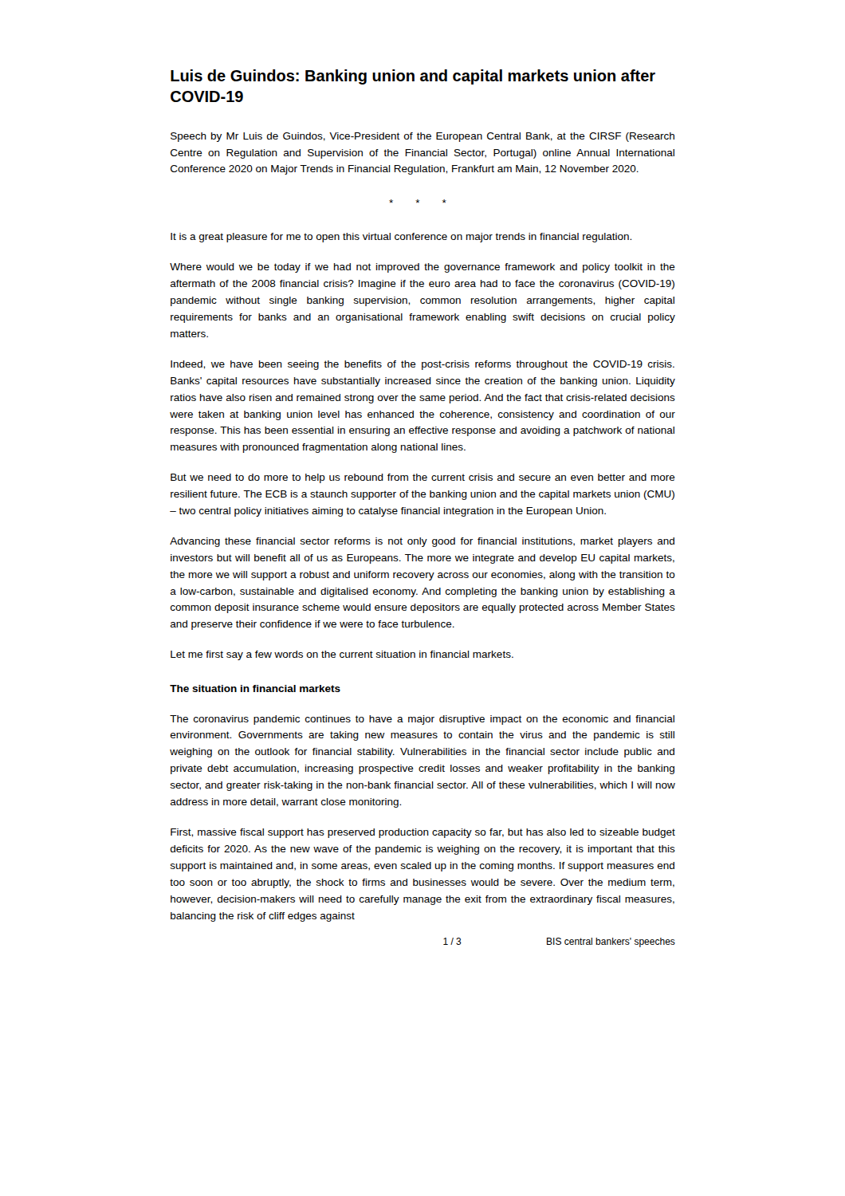Luis de Guindos: Banking union and capital markets union after COVID-19
Speech by Mr Luis de Guindos, Vice-President of the European Central Bank, at the CIRSF (Research Centre on Regulation and Supervision of the Financial Sector, Portugal) online Annual International Conference 2020 on Major Trends in Financial Regulation, Frankfurt am Main, 12 November 2020.
* * *
It is a great pleasure for me to open this virtual conference on major trends in financial regulation.
Where would we be today if we had not improved the governance framework and policy toolkit in the aftermath of the 2008 financial crisis? Imagine if the euro area had to face the coronavirus (COVID-19) pandemic without single banking supervision, common resolution arrangements, higher capital requirements for banks and an organisational framework enabling swift decisions on crucial policy matters.
Indeed, we have been seeing the benefits of the post-crisis reforms throughout the COVID-19 crisis. Banks' capital resources have substantially increased since the creation of the banking union. Liquidity ratios have also risen and remained strong over the same period. And the fact that crisis-related decisions were taken at banking union level has enhanced the coherence, consistency and coordination of our response. This has been essential in ensuring an effective response and avoiding a patchwork of national measures with pronounced fragmentation along national lines.
But we need to do more to help us rebound from the current crisis and secure an even better and more resilient future. The ECB is a staunch supporter of the banking union and the capital markets union (CMU) – two central policy initiatives aiming to catalyse financial integration in the European Union.
Advancing these financial sector reforms is not only good for financial institutions, market players and investors but will benefit all of us as Europeans. The more we integrate and develop EU capital markets, the more we will support a robust and uniform recovery across our economies, along with the transition to a low-carbon, sustainable and digitalised economy. And completing the banking union by establishing a common deposit insurance scheme would ensure depositors are equally protected across Member States and preserve their confidence if we were to face turbulence.
Let me first say a few words on the current situation in financial markets.
The situation in financial markets
The coronavirus pandemic continues to have a major disruptive impact on the economic and financial environment. Governments are taking new measures to contain the virus and the pandemic is still weighing on the outlook for financial stability. Vulnerabilities in the financial sector include public and private debt accumulation, increasing prospective credit losses and weaker profitability in the banking sector, and greater risk-taking in the non-bank financial sector. All of these vulnerabilities, which I will now address in more detail, warrant close monitoring.
First, massive fiscal support has preserved production capacity so far, but has also led to sizeable budget deficits for 2020. As the new wave of the pandemic is weighing on the recovery, it is important that this support is maintained and, in some areas, even scaled up in the coming months. If support measures end too soon or too abruptly, the shock to firms and businesses would be severe. Over the medium term, however, decision-makers will need to carefully manage the exit from the extraordinary fiscal measures, balancing the risk of cliff edges against
1 / 3
BIS central bankers' speeches